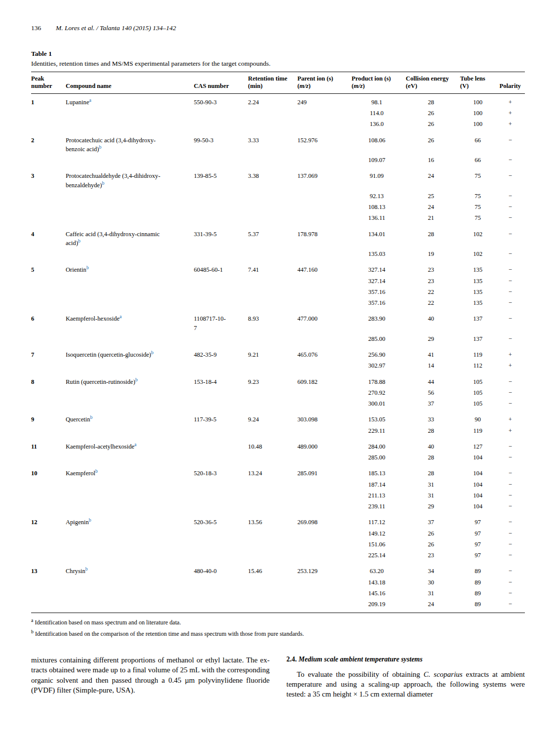136 M. Lores et al. / Talanta 140 (2015) 134–142
Table 1 Identities, retention times and MS/MS experimental parameters for the target compounds.
| Peak number | Compound name | CAS number | Retention time (min) | Parent ion (s) ( m/z ) | Product ion (s) ( m/z ) | Collision energy (eV) | Tube lens (V) | Polarity |
| --- | --- | --- | --- | --- | --- | --- | --- | --- |
| 1 | Lupanine a | 550-90-3 | 2.24 | 249 | 98.1 | 28 | 100 | + |
| | | | | | 114.0 | 26 | 100 | + |
| | | | | | 136.0 | 26 | 100 | + |
| 2 | Protocatechuic acid (3,4-dihydroxy- benzoic acid) b | 99-50-3 | 3.33 | 152.976 | 108.06 | 26 | 66 | − |
| | | | | | 109.07 | 16 | 66 | − |
| 3 | Protocatechualdehyde (3,4-dihidroxy- benzaldehyde) b | 139-85-5 | 3.38 | 137.069 | 91.09 | 24 | 75 | − |
| | | | | | 92.13 | 25 | 75 | − |
| | | | | | 108.13 | 24 | 75 | − |
| | | | | | 136.11 | 21 | 75 | − |
| 4 | Caffeic acid (3,4-dihydroxy-cinnamic acid) b | 331-39-5 | 5.37 | 178.978 | 134.01 | 28 | 102 | − |
| | | | | | 135.03 | 19 | 102 | − |
| 5 | Orientin b | 60485-60-1 | 7.41 | 447.160 | 327.14 | 23 | 135 | − |
| | | | | | 327.14 | 23 | 135 | − |
| | | | | | 357.16 | 22 | 135 | − |
| | | | | | 357.16 | 22 | 135 | − |
| 6 | Kaempferol-hexoside a | 1108717-10- 7 | 8.93 | 477.000 | 283.90 | 40 | 137 | − |
| | | | | | 285.00 | 29 | 137 | − |
| 7 | Isoquercetin (quercetin-glucoside) b | 482-35-9 | 9.21 | 465.076 | 256.90 | 41 | 119 | + |
| | | | | | 302.97 | 14 | 112 | + |
| 8 | Rutin (quercetin-rutinoside) b | 153-18-4 | 9.23 | 609.182 | 178.88 | 44 | 105 | − |
| | | | | | 270.92 | 56 | 105 | − |
| | | | | | 300.01 | 37 | 105 | − |
| 9 | Quercetin b | 117-39-5 | 9.24 | 303.098 | 153.05 | 33 | 90 | + |
| | | | | | 229.11 | 28 | 119 | + |
| 11 | Kaempferol-acetylhexoside a | | 10.48 | 489.000 | 284.00 | 40 | 127 | − |
| | | | | | 285.00 | 28 | 104 | − |
| 10 | Kaempferol b | 520-18-3 | 13.24 | 285.091 | 185.13 | 28 | 104 | − |
| | | | | | 187.14 | 31 | 104 | − |
| | | | | | 211.13 | 31 | 104 | − |
| | | | | | 239.11 | 29 | 104 | − |
| 12 | Apigenin b | 520-36-5 | 13.56 | 269.098 | 117.12 | 37 | 97 | − |
| | | | | | 149.12 | 26 | 97 | − |
| | | | | | 151.06 | 26 | 97 | − |
| | | | | | 225.14 | 23 | 97 | − |
| 13 | Chrysin b | 480-40-0 | 15.46 | 253.129 | 63.20 | 34 | 89 | − |
| | | | | | 143.18 | 30 | 89 | − |
| | | | | | 145.16 | 31 | 89 | − |
| | | | | | 209.19 | 24 | 89 | − |
a Identification based on mass spectrum and on literature data.
b Identification based on the comparison of the retention time and mass spectrum with those from pure standards.
mixtures containing different proportions of methanol or ethyl lactate. The extracts obtained were made up to a final volume of 25 mL with the corresponding organic solvent and then passed through a 0.45 µm polyvinylidene fluoride (PVDF) filter (Simple-pure, USA).
2.4. Medium scale ambient temperature systems
To evaluate the possibility of obtaining C. scoparius extracts at ambient temperature and using a scaling-up approach, the following systems were tested: a 35 cm height × 1.5 cm external diameter